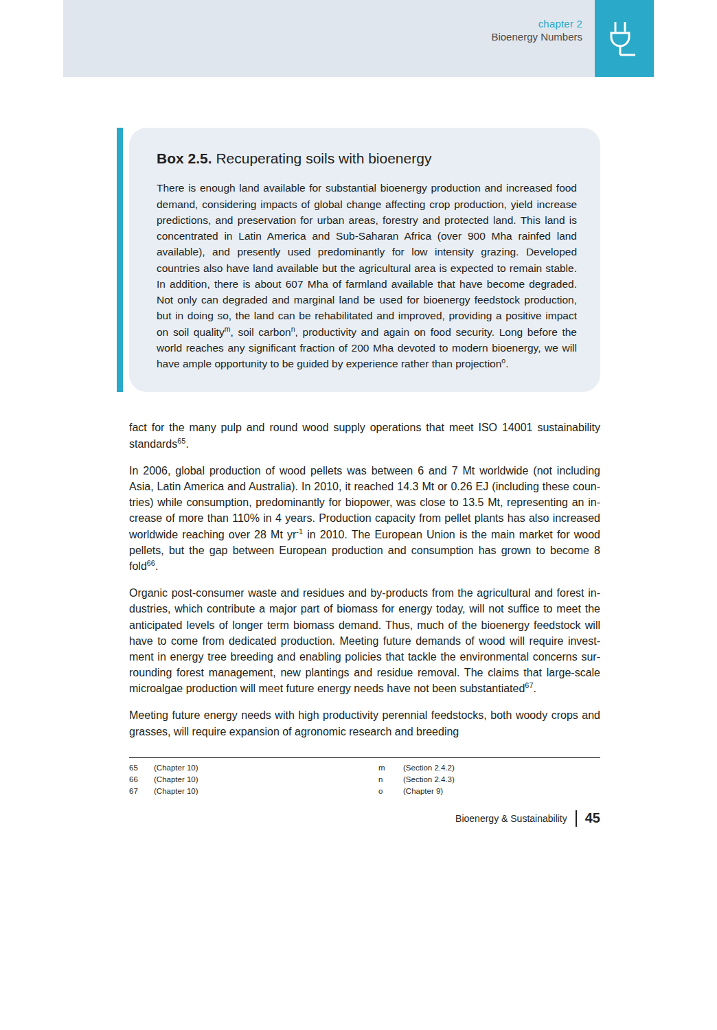chapter 2
Bioenergy Numbers
Box 2.5. Recuperating soils with bioenergy
There is enough land available for substantial bioenergy production and increased food demand, considering impacts of global change affecting crop production, yield increase predictions, and preservation for urban areas, forestry and protected land. This land is concentrated in Latin America and Sub-Saharan Africa (over 900 Mha rainfed land available), and presently used predominantly for low intensity grazing. Developed countries also have land available but the agricultural area is expected to remain stable. In addition, there is about 607 Mha of farmland available that have become degraded. Not only can degraded and marginal land be used for bioenergy feedstock production, but in doing so, the land can be rehabilitated and improved, providing a positive impact on soil qualitym, soil carbonn, productivity and again on food security. Long before the world reaches any significant fraction of 200 Mha devoted to modern bioenergy, we will have ample opportunity to be guided by experience rather than projectiono.
fact for the many pulp and round wood supply operations that meet ISO 14001 sustainability standards65.
In 2006, global production of wood pellets was between 6 and 7 Mt worldwide (not including Asia, Latin America and Australia). In 2010, it reached 14.3 Mt or 0.26 EJ (including these countries) while consumption, predominantly for biopower, was close to 13.5 Mt, representing an increase of more than 110% in 4 years. Production capacity from pellet plants has also increased worldwide reaching over 28 Mt yr-1 in 2010. The European Union is the main market for wood pellets, but the gap between European production and consumption has grown to become 8 fold66.
Organic post-consumer waste and residues and by-products from the agricultural and forest industries, which contribute a major part of biomass for energy today, will not suffice to meet the anticipated levels of longer term biomass demand. Thus, much of the bioenergy feedstock will have to come from dedicated production. Meeting future demands of wood will require investment in energy tree breeding and enabling policies that tackle the environmental concerns surrounding forest management, new plantings and residue removal. The claims that large-scale microalgae production will meet future energy needs have not been substantiated67.
Meeting future energy needs with high productivity perennial feedstocks, both woody crops and grasses, will require expansion of agronomic research and breeding
65(Chapter 10)
66(Chapter 10)
67(Chapter 10)
m(Section 2.4.2)
n(Section 2.4.3)
o(Chapter 9)
Bioenergy & Sustainability
45